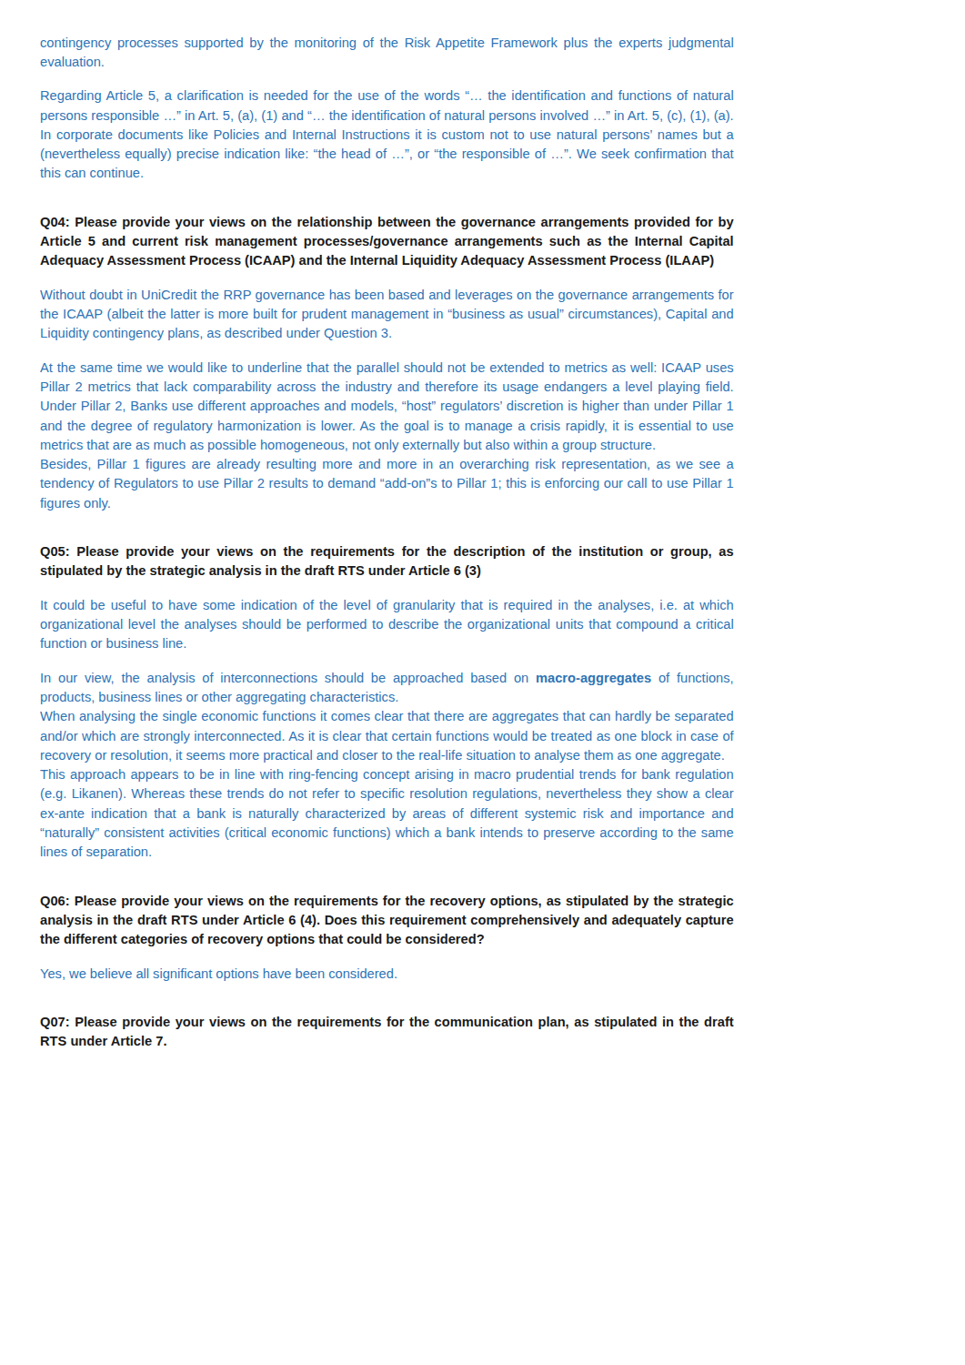contingency processes supported by the monitoring of the Risk Appetite Framework plus the experts judgmental evaluation.
Regarding Article 5, a clarification is needed for the use of the words “… the identification and functions of natural persons responsible …” in Art. 5, (a), (1) and “… the identification of natural persons involved …” in Art. 5, (c), (1), (a). In corporate documents like Policies and Internal Instructions it is custom not to use natural persons’ names but a (nevertheless equally) precise indication like: “the head of …”, or “the responsible of …”. We seek confirmation that this can continue.
Q04: Please provide your views on the relationship between the governance arrangements provided for by Article 5 and current risk management processes/governance arrangements such as the Internal Capital Adequacy Assessment Process (ICAAP) and the Internal Liquidity Adequacy Assessment Process (ILAAP)
Without doubt in UniCredit the RRP governance has been based and leverages on the governance arrangements for the ICAAP (albeit the latter is more built for prudent management in “business as usual” circumstances), Capital and Liquidity contingency plans, as described under Question 3.
At the same time we would like to underline that the parallel should not be extended to metrics as well: ICAAP uses Pillar 2 metrics that lack comparability across the industry and therefore its usage endangers a level playing field. Under Pillar 2, Banks use different approaches and models, “host” regulators’ discretion is higher than under Pillar 1 and the degree of regulatory harmonization is lower. As the goal is to manage a crisis rapidly, it is essential to use metrics that are as much as possible homogeneous, not only externally but also within a group structure.
Besides, Pillar 1 figures are already resulting more and more in an overarching risk representation, as we see a tendency of Regulators to use Pillar 2 results to demand “add-on”s to Pillar 1; this is enforcing our call to use Pillar 1 figures only.
Q05: Please provide your views on the requirements for the description of the institution or group, as stipulated by the strategic analysis in the draft RTS under Article 6 (3)
It could be useful to have some indication of the level of granularity that is required in the analyses, i.e. at which organizational level the analyses should be performed to describe the organizational units that compound a critical function or business line.
In our view, the analysis of interconnections should be approached based on macro-aggregates of functions, products, business lines or other aggregating characteristics.
When analysing the single economic functions it comes clear that there are aggregates that can hardly be separated and/or which are strongly interconnected. As it is clear that certain functions would be treated as one block in case of recovery or resolution, it seems more practical and closer to the real-life situation to analyse them as one aggregate.
This approach appears to be in line with ring-fencing concept arising in macro prudential trends for bank regulation (e.g. Likanen). Whereas these trends do not refer to specific resolution regulations, nevertheless they show a clear ex-ante indication that a bank is naturally characterized by areas of different systemic risk and importance and “naturally” consistent activities (critical economic functions) which a bank intends to preserve according to the same lines of separation.
Q06: Please provide your views on the requirements for the recovery options, as stipulated by the strategic analysis in the draft RTS under Article 6 (4). Does this requirement comprehensively and adequately capture the different categories of recovery options that could be considered?
Yes, we believe all significant options have been considered.
Q07: Please provide your views on the requirements for the communication plan, as stipulated in the draft RTS under Article 7.